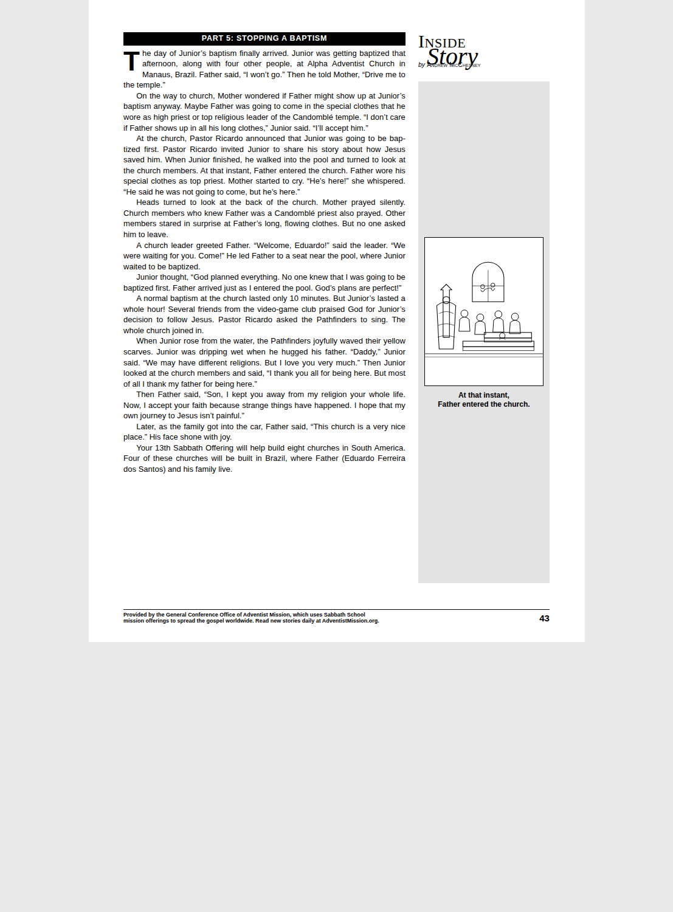Part 5: Stopping a Baptism
The day of Junior’s baptism finally arrived. Junior was getting baptized that afternoon, along with four other people, at Alpha Adventist Church in Manaus, Brazil. Father said, “I won’t go.” Then he told Mother, “Drive me to the temple.”
On the way to church, Mother wondered if Father might show up at Junior’s baptism anyway. Maybe Father was going to come in the special clothes that he wore as high priest or top religious leader of the Candomblé temple. “I don’t care if Father shows up in all his long clothes,” Junior said. “I’ll accept him.”
At the church, Pastor Ricardo announced that Junior was going to be baptized first. Pastor Ricardo invited Junior to share his story about how Jesus saved him. When Junior finished, he walked into the pool and turned to look at the church members. At that instant, Father entered the church. Father wore his special clothes as top priest. Mother started to cry. “He’s here!” she whispered. “He said he was not going to come, but he’s here.”
Heads turned to look at the back of the church. Mother prayed silently. Church members who knew Father was a Candomblé priest also prayed. Other members stared in surprise at Father’s long, flowing clothes. But no one asked him to leave.
A church leader greeted Father. “Welcome, Eduardo!” said the leader. “We were waiting for you. Come!” He led Father to a seat near the pool, where Junior waited to be baptized.
Junior thought, “God planned everything. No one knew that I was going to be baptized first. Father arrived just as I entered the pool. God’s plans are perfect!”
A normal baptism at the church lasted only 10 minutes. But Junior’s lasted a whole hour! Several friends from the video-game club praised God for Junior’s decision to follow Jesus. Pastor Ricardo asked the Pathfinders to sing. The whole church joined in.
When Junior rose from the water, the Pathfinders joyfully waved their yellow scarves. Junior was dripping wet when he hugged his father. “Daddy,” Junior said. “We may have different religions. But I love you very much.” Then Junior looked at the church members and said, “I thank you all for being here. But most of all I thank my father for being here.”
Then Father said, “Son, I kept you away from my religion your whole life. Now, I accept your faith because strange things have happened. I hope that my own journey to Jesus isn’t painful.”
Later, as the family got into the car, Father said, “This church is a very nice place.” His face shone with joy.
Your 13th Sabbath Offering will help build eight churches in South America. Four of these churches will be built in Brazil, where Father (Eduardo Ferreira dos Santos) and his family live.
INSIDE
Story
by Andrew McChesney
At that instant,
Father entered the church.
Provided by the General Conference Office of Adventist Mission, which uses Sabbath School
mission offerings to spread the gospel worldwide. Read new stories daily at AdventistMission.org.
43